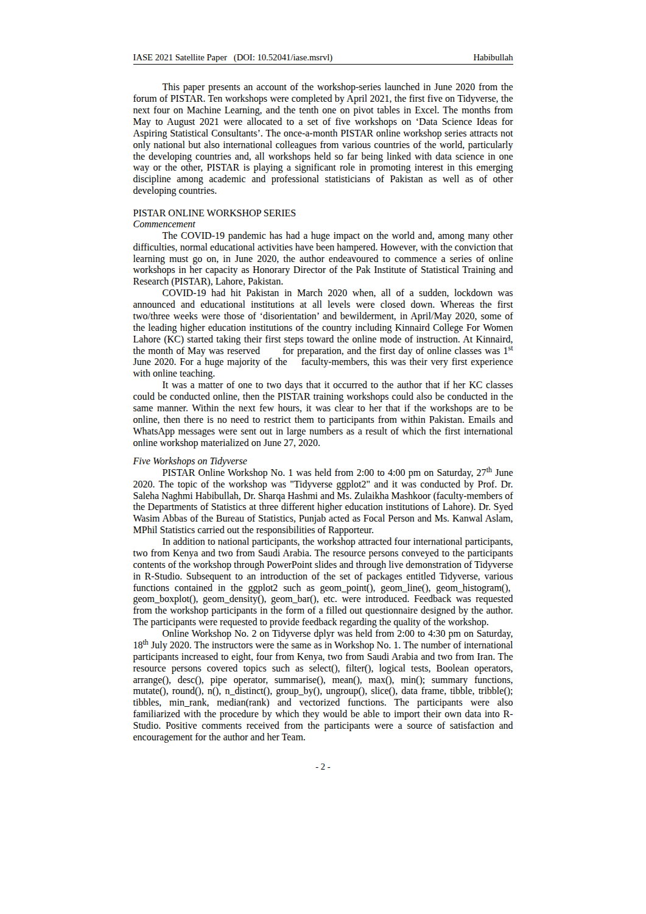IASE 2021 Satellite Paper (DOI: 10.52041/iase.msrvl) Habibullah
This paper presents an account of the workshop-series launched in June 2020 from the forum of PISTAR. Ten workshops were completed by April 2021, the first five on Tidyverse, the next four on Machine Learning, and the tenth one on pivot tables in Excel. The months from May to August 2021 were allocated to a set of five workshops on ‘Data Science Ideas for Aspiring Statistical Consultants’. The once-a-month PISTAR online workshop series attracts not only national but also international colleagues from various countries of the world, particularly the developing countries and, all workshops held so far being linked with data science in one way or the other, PISTAR is playing a significant role in promoting interest in this emerging discipline among academic and professional statisticians of Pakistan as well as of other developing countries.
PISTAR Online Workshop Series
Commencement
The COVID-19 pandemic has had a huge impact on the world and, among many other difficulties, normal educational activities have been hampered. However, with the conviction that learning must go on, in June 2020, the author endeavoured to commence a series of online workshops in her capacity as Honorary Director of the Pak Institute of Statistical Training and Research (PISTAR), Lahore, Pakistan.
COVID-19 had hit Pakistan in March 2020 when, all of a sudden, lockdown was announced and educational institutions at all levels were closed down. Whereas the first two/three weeks were those of ‘disorientation’ and bewilderment, in April/May 2020, some of the leading higher education institutions of the country including Kinnaird College For Women Lahore (KC) started taking their first steps toward the online mode of instruction. At Kinnaird, the month of May was reserved for preparation, and the first day of online classes was 1st June 2020. For a huge majority of the faculty-members, this was their very first experience with online teaching.
It was a matter of one to two days that it occurred to the author that if her KC classes could be conducted online, then the PISTAR training workshops could also be conducted in the same manner. Within the next few hours, it was clear to her that if the workshops are to be online, then there is no need to restrict them to participants from within Pakistan. Emails and WhatsApp messages were sent out in large numbers as a result of which the first international online workshop materialized on June 27, 2020.
Five Workshops on Tidyverse
PISTAR Online Workshop No. 1 was held from 2:00 to 4:00 pm on Saturday, 27th June 2020. The topic of the workshop was "Tidyverse ggplot2" and it was conducted by Prof. Dr. Saleha Naghmi Habibullah, Dr. Sharqa Hashmi and Ms. Zulaikha Mashkoor (faculty-members of the Departments of Statistics at three different higher education institutions of Lahore). Dr. Syed Wasim Abbas of the Bureau of Statistics, Punjab acted as Focal Person and Ms. Kanwal Aslam, MPhil Statistics carried out the responsibilities of Rapporteur.
In addition to national participants, the workshop attracted four international participants, two from Kenya and two from Saudi Arabia. The resource persons conveyed to the participants contents of the workshop through PowerPoint slides and through live demonstration of Tidyverse in R-Studio. Subsequent to an introduction of the set of packages entitled Tidyverse, various functions contained in the ggplot2 such as geom_point(), geom_line(), geom_histogram(), geom_boxplot(), geom_density(), geom_bar(), etc. were introduced. Feedback was requested from the workshop participants in the form of a filled out questionnaire designed by the author. The participants were requested to provide feedback regarding the quality of the workshop.
Online Workshop No. 2 on Tidyverse dplyr was held from 2:00 to 4:30 pm on Saturday, 18th July 2020. The instructors were the same as in Workshop No. 1. The number of international participants increased to eight, four from Kenya, two from Saudi Arabia and two from Iran. The resource persons covered topics such as select(), filter(), logical tests, Boolean operators, arrange(), desc(), pipe operator, summarise(), mean(), max(), min(); summary functions, mutate(), round(), n(), n_distinct(), group_by(), ungroup(), slice(), data frame, tibble, tribble(); tibbles, min_rank, median(rank) and vectorized functions. The participants were also familiarized with the procedure by which they would be able to import their own data into R-Studio. Positive comments received from the participants were a source of satisfaction and encouragement for the author and her Team.
- 2 -